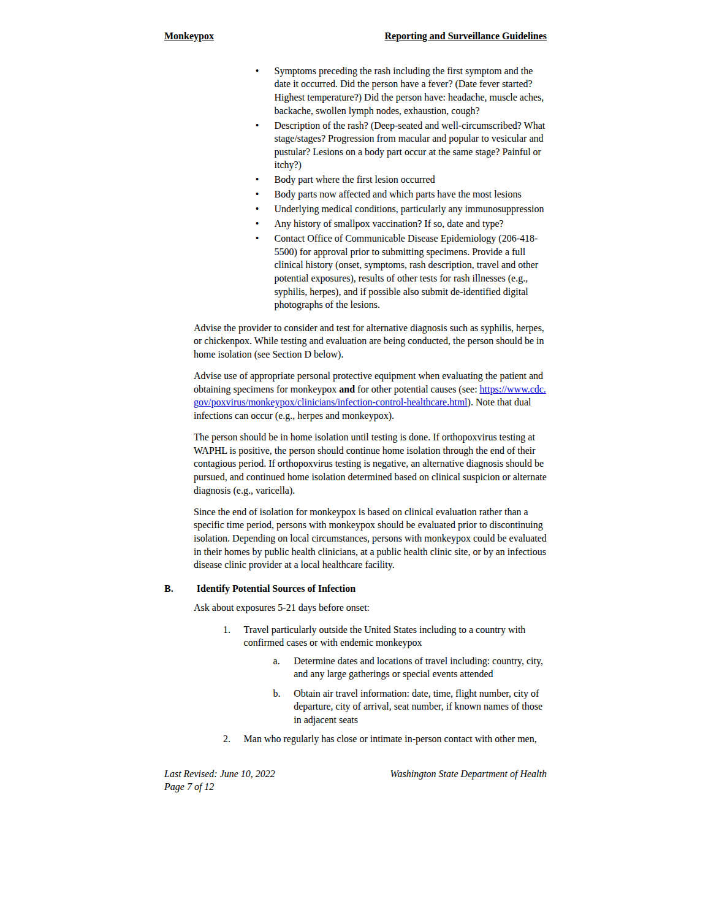Monkeypox Reporting and Surveillance Guidelines
Symptoms preceding the rash including the first symptom and the date it occurred. Did the person have a fever? (Date fever started? Highest temperature?) Did the person have: headache, muscle aches, backache, swollen lymph nodes, exhaustion, cough?
Description of the rash? (Deep-seated and well-circumscribed? What stage/stages? Progression from macular and popular to vesicular and pustular? Lesions on a body part occur at the same stage? Painful or itchy?)
Body part where the first lesion occurred
Body parts now affected and which parts have the most lesions
Underlying medical conditions, particularly any immunosuppression
Any history of smallpox vaccination? If so, date and type?
Contact Office of Communicable Disease Epidemiology (206-418-5500) for approval prior to submitting specimens. Provide a full clinical history (onset, symptoms, rash description, travel and other potential exposures), results of other tests for rash illnesses (e.g., syphilis, herpes), and if possible also submit de-identified digital photographs of the lesions.
Advise the provider to consider and test for alternative diagnosis such as syphilis, herpes, or chickenpox. While testing and evaluation are being conducted, the person should be in home isolation (see Section D below).
Advise use of appropriate personal protective equipment when evaluating the patient and obtaining specimens for monkeypox and for other potential causes (see: https://www.cdc.gov/poxvirus/monkeypox/clinicians/infection-control-healthcare.html). Note that dual infections can occur (e.g., herpes and monkeypox).
The person should be in home isolation until testing is done. If orthopoxvirus testing at WAPHL is positive, the person should continue home isolation through the end of their contagious period. If orthopoxvirus testing is negative, an alternative diagnosis should be pursued, and continued home isolation determined based on clinical suspicion or alternate diagnosis (e.g., varicella).
Since the end of isolation for monkeypox is based on clinical evaluation rather than a specific time period, persons with monkeypox should be evaluated prior to discontinuing isolation. Depending on local circumstances, persons with monkeypox could be evaluated in their homes by public health clinicians, at a public health clinic site, or by an infectious disease clinic provider at a local healthcare facility.
B. Identify Potential Sources of Infection
Ask about exposures 5-21 days before onset:
Travel particularly outside the United States including to a country with confirmed cases or with endemic monkeypox
Determine dates and locations of travel including: country, city, and any large gatherings or special events attended
Obtain air travel information: date, time, flight number, city of departure, city of arrival, seat number, if known names of those in adjacent seats
Man who regularly has close or intimate in-person contact with other men,
Last Revised: June 10, 2022
Page 7 of 12
Washington State Department of Health